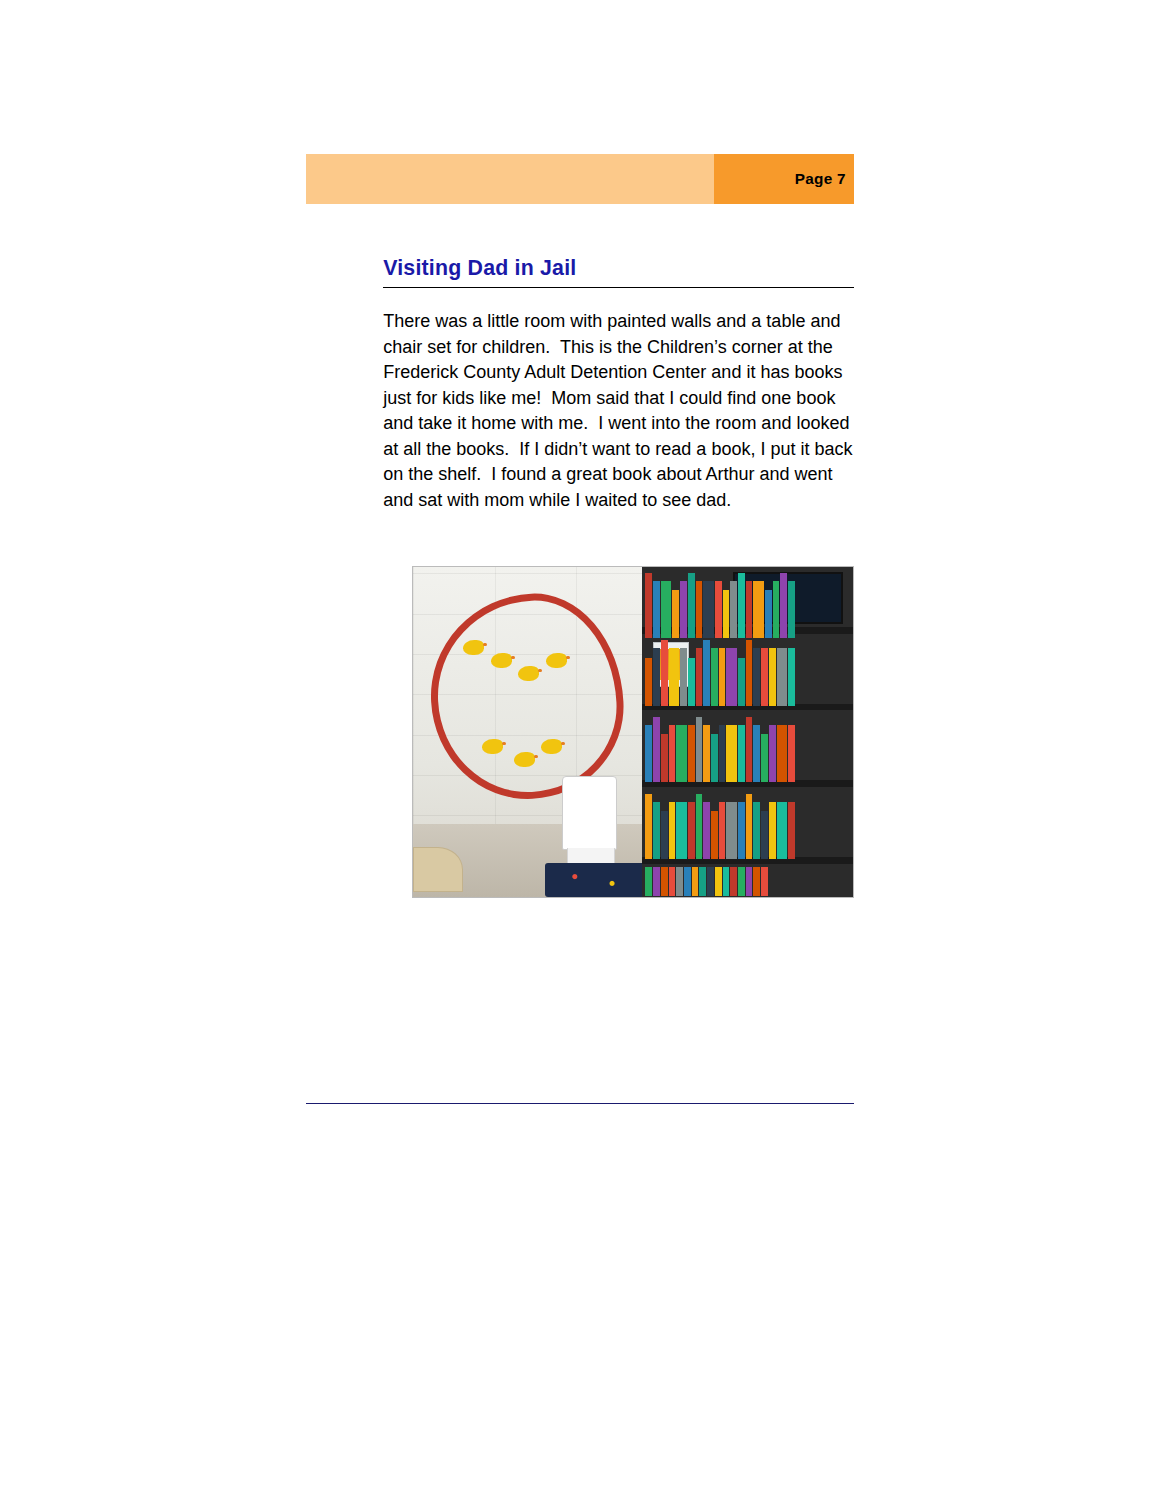Page 7
Visiting Dad in Jail
There was a little room with painted walls and a table and chair set for children. This is the Children’s corner at the Frederick County Adult Detention Center and it has books just for kids like me! Mom said that I could find one book and take it home with me. I went into the room and looked at all the books. If I didn’t want to read a book, I put it back on the shelf. I found a great book about Arthur and went and sat with mom while I waited to see dad.